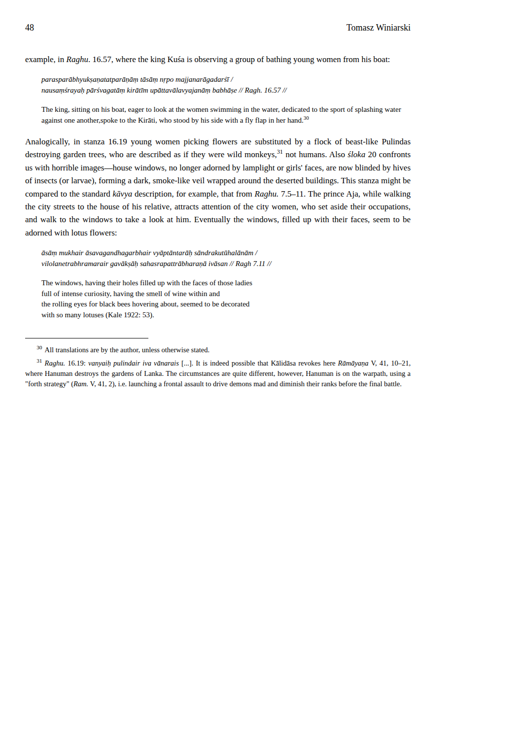48 Tomasz Winiarski
example, in Raghu. 16.57, where the king Kuśa is observing a group of bathing young women from his boat:
parasparābhyukṣaṇatatparāṇāṃ tāsāṃ nṛpo majjanarāgadarśī / nausaṃśrayaḥ pārśvagatāṃ kirātīm upāttavālavyajanāṃ babhāṣe // Ragh. 16.57 //
The king, sitting on his boat, eager to look at the women swimming in the water, dedicated to the sport of splashing water against one another,spoke to the Kirāti, who stood by his side with a fly flap in her hand.30
Analogically, in stanza 16.19 young women picking flowers are substituted by a flock of beast-like Pulindas destroying garden trees, who are described as if they were wild monkeys,31 not humans. Also śloka 20 confronts us with horrible images—house windows, no longer adorned by lamplight or girls' faces, are now blinded by hives of insects (or larvae), forming a dark, smoke-like veil wrapped around the deserted buildings. This stanza might be compared to the standard kāvya description, for example, that from Raghu. 7.5–11. The prince Aja, while walking the city streets to the house of his relative, attracts attention of the city women, who set aside their occupations, and walk to the windows to take a look at him. Eventually the windows, filled up with their faces, seem to be adorned with lotus flowers:
āsāṃ mukhair āsavagandhagarbhair vyāptāntarāḥ sāndrakutūhalānām / vilolanetrabhramarair gavākṣāḥ sahasrapattrābharaṇā ivāsan // Ragh 7.11 //
The windows, having their holes filled up with the faces of those ladies full of intense curiosity, having the smell of wine within and the rolling eyes for black bees hovering about, seemed to be decorated with so many lotuses (Kale 1922: 53).
30 All translations are by the author, unless otherwise stated.
31 Raghu. 16.19: vanyaiḥ pulindair iva vānarais [...]. It is indeed possible that Kālidāsa revokes here Rāmāyaṇa V, 41, 10–21, where Hanuman destroys the gardens of Lanka. The circumstances are quite different, however, Hanuman is on the warpath, using a "forth strategy" (Ram. V, 41, 2), i.e. launching a frontal assault to drive demons mad and diminish their ranks before the final battle.